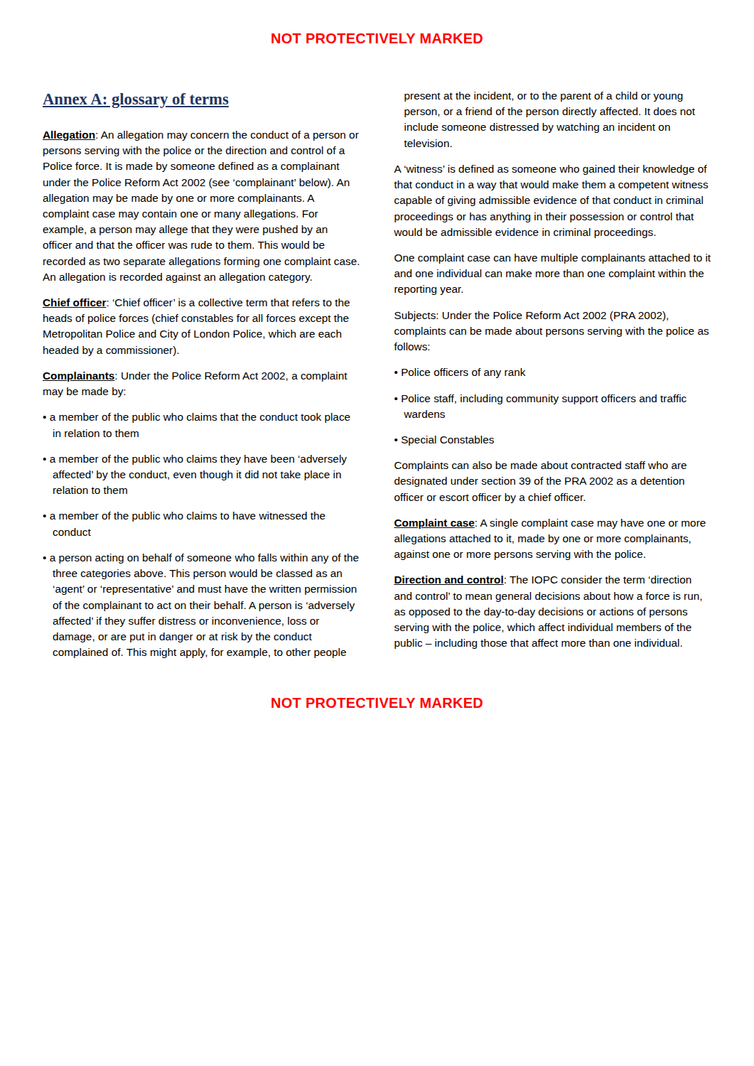NOT PROTECTIVELY MARKED
Annex A: glossary of terms
Allegation: An allegation may concern the conduct of a person or persons serving with the police or the direction and control of a Police force. It is made by someone defined as a complainant under the Police Reform Act 2002 (see ‘complainant’ below). An allegation may be made by one or more complainants. A complaint case may contain one or many allegations. For example, a person may allege that they were pushed by an officer and that the officer was rude to them. This would be recorded as two separate allegations forming one complaint case. An allegation is recorded against an allegation category.
Chief officer: ‘Chief officer’ is a collective term that refers to the heads of police forces (chief constables for all forces except the Metropolitan Police and City of London Police, which are each headed by a commissioner).
Complainants: Under the Police Reform Act 2002, a complaint may be made by:
• a member of the public who claims that the conduct took place in relation to them
• a member of the public who claims they have been ‘adversely affected’ by the conduct, even though it did not take place in relation to them
• a member of the public who claims to have witnessed the conduct
• a person acting on behalf of someone who falls within any of the three categories above. This person would be classed as an ‘agent’ or ‘representative’ and must have the written permission of the complainant to act on their behalf. A person is ‘adversely affected’ if they suffer distress or inconvenience, loss or damage, or are put in danger or at risk by the conduct complained of. This might apply, for example, to other people present at the incident, or to the parent of a child or young person, or a friend of the person directly affected. It does not include someone distressed by watching an incident on television.
A ‘witness’ is defined as someone who gained their knowledge of that conduct in a way that would make them a competent witness capable of giving admissible evidence of that conduct in criminal proceedings or has anything in their possession or control that would be admissible evidence in criminal proceedings.
One complaint case can have multiple complainants attached to it and one individual can make more than one complaint within the reporting year.
Subjects: Under the Police Reform Act 2002 (PRA 2002), complaints can be made about persons serving with the police as follows:
• Police officers of any rank
• Police staff, including community support officers and traffic wardens
• Special Constables
Complaints can also be made about contracted staff who are designated under section 39 of the PRA 2002 as a detention officer or escort officer by a chief officer.
Complaint case: A single complaint case may have one or more allegations attached to it, made by one or more complainants, against one or more persons serving with the police.
Direction and control: The IOPC consider the term ‘direction and control’ to mean general decisions about how a force is run, as opposed to the day-to-day decisions or actions of persons serving with the police, which affect individual members of the public – including those that affect more than one individual.
NOT PROTECTIVELY MARKED